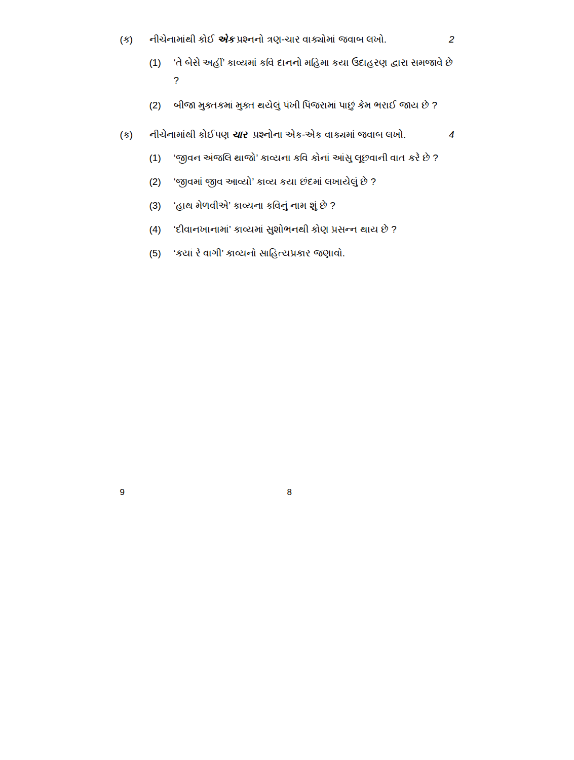(ક)
નીચેનામાંથી કોઈ એક પ્રશ્નનો ત્રણ-ચાર વાક્યોમાં જવાબ લખો.
2
(1)
‘તે બેસે અહીં’ કાવ્યમાં કવિ દાનનો મહિમા કયા ઉદાહરણ દ્વારા સમજાવે છે ?
(2)
બીજા મુક્તકમાં મુક્ત થયેલું પંખી પિંજરામાં પાછું કેમ ભરાઈ જાય છે ?
(ક)
નીચેનામાંથી કોઈપણ ચાર પ્રશ્નોના એક-એક વાક્યમાં જવાબ લખો.
4
(1)
‘જીવન અંજલિ થાજો’ કાવ્યના કવિ કોનાં આંસુ લૂછવાની વાત કરે છે ?
(2)
‘જીવમાં જીવ આવ્યો’ કાવ્ય કયા છંદમાં લખાયેલું છે ?
(3)
‘હાથ મેળવીએ’ કાવ્યના કવિનું નામ શું છે ?
(4)
‘દીવાનખાનામાં’ કાવ્યમાં સુશોભનથી કોણ પ્રસન્ન થાય છે ?
(5)
‘કયાં રે વાગી’ કાવ્યનો સાહિત્યપ્રકાર જણાવો.
9
8